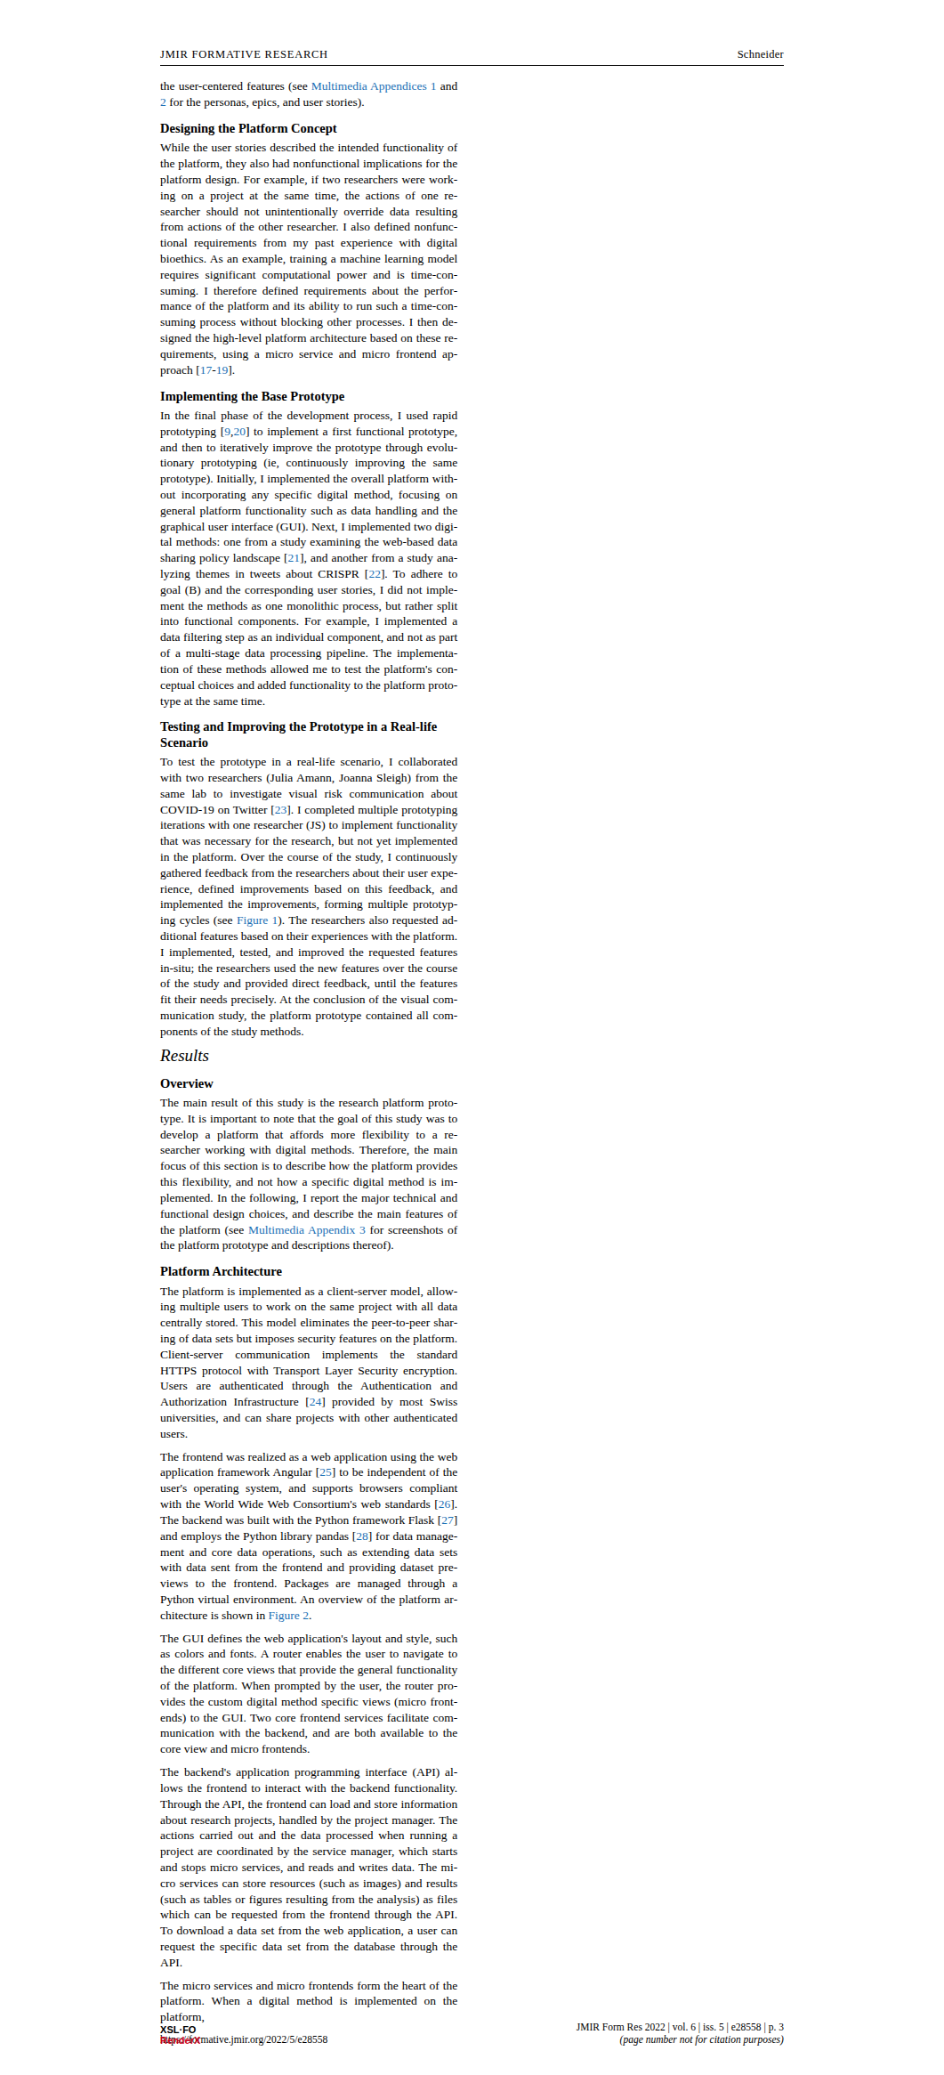JMIR Formative Research Schneider
the user-centered features (see Multimedia Appendices 1 and 2 for the personas, epics, and user stories).
Designing the Platform Concept
While the user stories described the intended functionality of the platform, they also had nonfunctional implications for the platform design. For example, if two researchers were working on a project at the same time, the actions of one researcher should not unintentionally override data resulting from actions of the other researcher. I also defined nonfunctional requirements from my past experience with digital bioethics. As an example, training a machine learning model requires significant computational power and is time-consuming. I therefore defined requirements about the performance of the platform and its ability to run such a time-consuming process without blocking other processes. I then designed the high-level platform architecture based on these requirements, using a micro service and micro frontend approach [17-19].
Implementing the Base Prototype
In the final phase of the development process, I used rapid prototyping [9,20] to implement a first functional prototype, and then to iteratively improve the prototype through evolutionary prototyping (ie, continuously improving the same prototype). Initially, I implemented the overall platform without incorporating any specific digital method, focusing on general platform functionality such as data handling and the graphical user interface (GUI). Next, I implemented two digital methods: one from a study examining the web-based data sharing policy landscape [21], and another from a study analyzing themes in tweets about CRISPR [22]. To adhere to goal (B) and the corresponding user stories, I did not implement the methods as one monolithic process, but rather split into functional components. For example, I implemented a data filtering step as an individual component, and not as part of a multi-stage data processing pipeline. The implementation of these methods allowed me to test the platform's conceptual choices and added functionality to the platform prototype at the same time.
Testing and Improving the Prototype in a Real-life Scenario
To test the prototype in a real-life scenario, I collaborated with two researchers (Julia Amann, Joanna Sleigh) from the same lab to investigate visual risk communication about COVID-19 on Twitter [23]. I completed multiple prototyping iterations with one researcher (JS) to implement functionality that was necessary for the research, but not yet implemented in the platform. Over the course of the study, I continuously gathered feedback from the researchers about their user experience, defined improvements based on this feedback, and implemented the improvements, forming multiple prototyping cycles (see Figure 1). The researchers also requested additional features based on their experiences with the platform. I implemented, tested, and improved the requested features in-situ; the researchers used the new features over the course of the study and provided direct feedback, until the features fit their needs precisely. At the conclusion of the visual communication study, the platform prototype contained all components of the study methods.
Results
Overview
The main result of this study is the research platform prototype. It is important to note that the goal of this study was to develop a platform that affords more flexibility to a researcher working with digital methods. Therefore, the main focus of this section is to describe how the platform provides this flexibility, and not how a specific digital method is implemented. In the following, I report the major technical and functional design choices, and describe the main features of the platform (see Multimedia Appendix 3 for screenshots of the platform prototype and descriptions thereof).
Platform Architecture
The platform is implemented as a client-server model, allowing multiple users to work on the same project with all data centrally stored. This model eliminates the peer-to-peer sharing of data sets but imposes security features on the platform. Client-server communication implements the standard HTTPS protocol with Transport Layer Security encryption. Users are authenticated through the Authentication and Authorization Infrastructure [24] provided by most Swiss universities, and can share projects with other authenticated users.
The frontend was realized as a web application using the web application framework Angular [25] to be independent of the user's operating system, and supports browsers compliant with the World Wide Web Consortium's web standards [26]. The backend was built with the Python framework Flask [27] and employs the Python library pandas [28] for data management and core data operations, such as extending data sets with data sent from the frontend and providing dataset previews to the frontend. Packages are managed through a Python virtual environment. An overview of the platform architecture is shown in Figure 2.
The GUI defines the web application's layout and style, such as colors and fonts. A router enables the user to navigate to the different core views that provide the general functionality of the platform. When prompted by the user, the router provides the custom digital method specific views (micro frontends) to the GUI. Two core frontend services facilitate communication with the backend, and are both available to the core view and micro frontends.
The backend's application programming interface (API) allows the frontend to interact with the backend functionality. Through the API, the frontend can load and store information about research projects, handled by the project manager. The actions carried out and the data processed when running a project are coordinated by the service manager, which starts and stops micro services, and reads and writes data. The micro services can store resources (such as images) and results (such as tables or figures resulting from the analysis) as files which can be requested from the frontend through the API. To download a data set from the web application, a user can request the specific data set from the database through the API.
The micro services and micro frontends form the heart of the platform. When a digital method is implemented on the platform,
https://formative.jmir.org/2022/5/e28558
JMIR Form Res 2022 | vol. 6 | iss. 5 | e28558 | p. 3
(page number not for citation purposes)
XSL·FO
RenderX